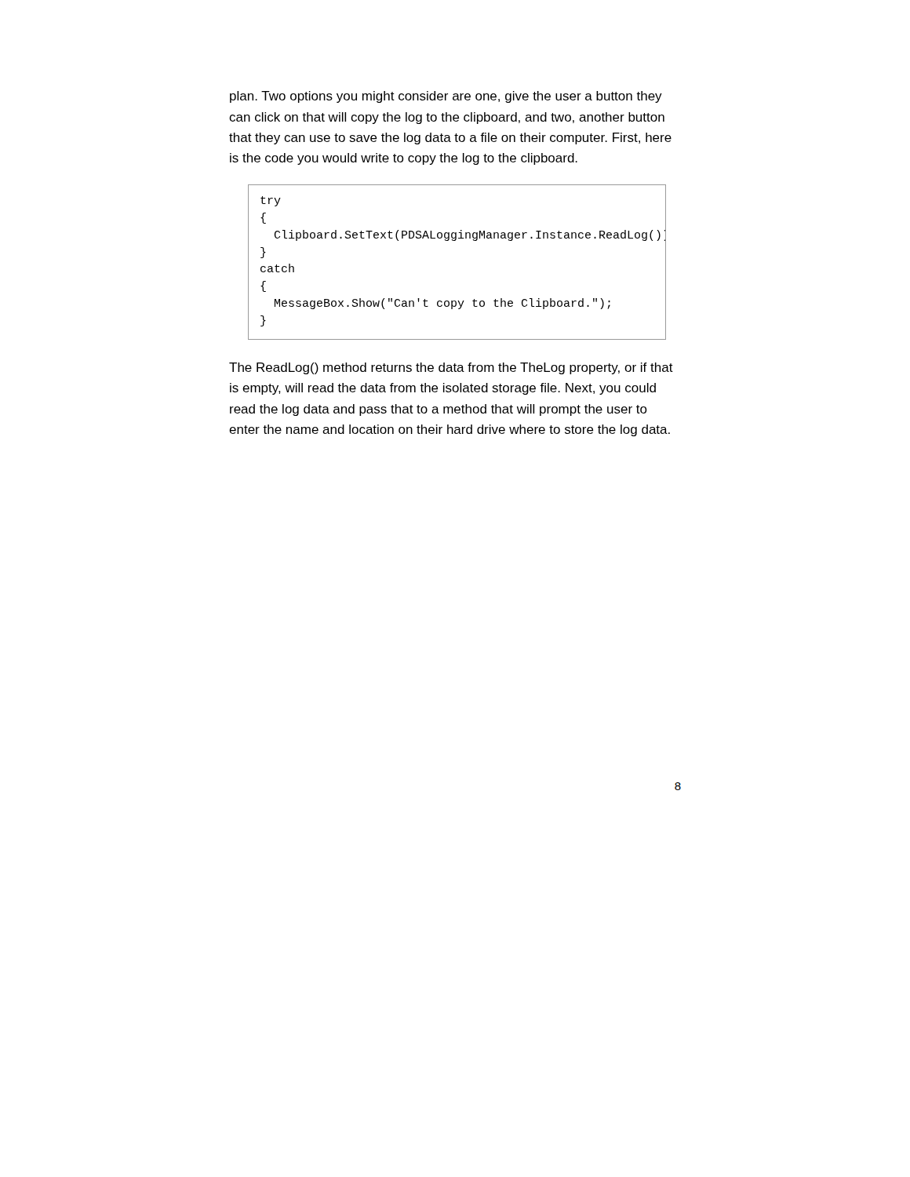plan. Two options you might consider are one, give the user a button they can click on that will copy the log to the clipboard, and two, another button that they can use to save the log data to a file on their computer. First, here is the code you would write to copy the log to the clipboard.
try
{
  Clipboard.SetText(PDSALoggingManager.Instance.ReadLog());
}
catch
{
  MessageBox.Show("Can't copy to the Clipboard.");
}
The ReadLog() method returns the data from the TheLog property, or if that is empty, will read the data from the isolated storage file. Next, you could read the log data and pass that to a method that will prompt the user to enter the name and location on their hard drive where to store the log data.
8